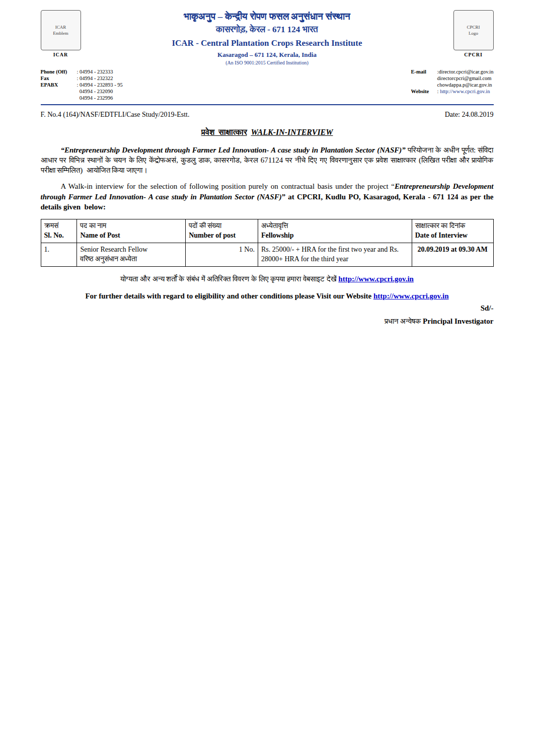ICAR
Emblem
ICAR
भाकृअनुप – केन्द्रीय रोपण फसल अनुसंधान संस्थान
कासरगोड़, केरल - 671 124 भारत
ICAR - Central Plantation Crops Research Institute
Kasaragod – 671 124, Kerala, India
(An ISO 9001:2015 Certified Institution)
CPCRI
Logo
CPCRI
Phone (Off): 04994 - 232333
Fax: 04994 - 232322
EPABX: 04994 - 232893 - 95
04994 - 232090
04994 - 232996
E-mail:director.cpcri@icar.gov.in
directorcpcri@gmail.com
chowdappa.p@icar.gov.in
Website: http://www.cpcri.gov.in
F. No.4 (164)/NASF/EDTFLI/Case Study/2019-Estt.
Date: 24.08.2019
प्रवेश साक्षात्कार WALK-IN-INTERVIEW
“Entrepreneurship Development through Farmer Led Innovation- A case study in Plantation Sector (NASF)” परियोजना के अधीन पूर्णत: संविदा आधार पर विभिन्न स्थानों के चयन के लिए केंद्रोफअसं, कुडलु डाक, कासरगोड, केरल 671124 पर नीचे दिए गए विवरणानुसार एक प्रवेश साक्षात्कार (लिखित परीक्षा और प्रायोगिक परीक्षा सम्मिलित) आयोजित किया जाएगा।
A Walk-in interview for the selection of following position purely on contractual basis under the project “Entrepreneurship Development through Farmer Led Innovation- A case study in Plantation Sector (NASF)” at CPCRI, Kudlu PO, Kasaragod, Kerala - 671 124 as per the details given below:
| क्रमसं Sl. No. | पद का नाम Name of Post | पदों की संख्या Number of post | अध्येतावृत्ति Fellowship | साक्षात्कार का दिनांक Date of Interview |
| --- | --- | --- | --- | --- |
| 1. | Senior Research Fellow वरिष्ठ अनुसंधान अध्येता | 1 No. | Rs. 25000/- + HRA for the first two year and Rs. 28000+ HRA for the third year | 20.09.2019 at 09.30 AM |
योग्यता और अन्य शर्तों के संबंध में अतिरिक्त विवरण के लिए कृपया हमारा वेबसाइट देखें http://www.cpcri.gov.in
For further details with regard to eligibility and other conditions please Visit our Website http://www.cpcri.gov.in
Sd/-
प्रधान अन्वेषक Principal Investigator